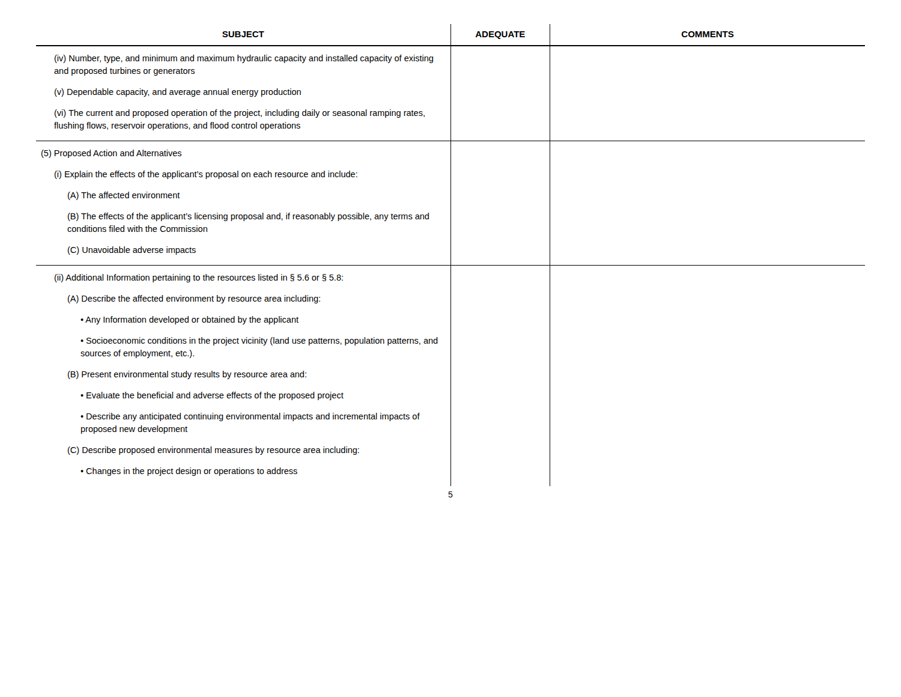| SUBJECT | ADEQUATE | COMMENTS |
| --- | --- | --- |
| (iv) Number, type, and minimum and maximum hydraulic capacity and installed capacity of existing and proposed turbines or generators (v) Dependable capacity, and average annual energy production (vi) The current and proposed operation of the project, including daily or seasonal ramping rates, flushing flows, reservoir operations, and flood control operations | | |
| (5) Proposed Action and Alternatives (i) Explain the effects of the applicant’s proposal on each resource and include: (A) The affected environment (B) The effects of the applicant’s licensing proposal and, if reasonably possible, any terms and conditions filed with the Commission (C) Unavoidable adverse impacts | | |
| (ii) Additional Information pertaining to the resources listed in § 5.6 or § 5.8: (A) Describe the affected environment by resource area including: • Any Information developed or obtained by the applicant • Socioeconomic conditions in the project vicinity (land use patterns, population patterns, and sources of employment, etc.). (B) Present environmental study results by resource area and: • Evaluate the beneficial and adverse effects of the proposed project • Describe any anticipated continuing environmental impacts and incremental impacts of proposed new development (C) Describe proposed environmental measures by resource area including: • Changes in the project design or operations to address | | |
5